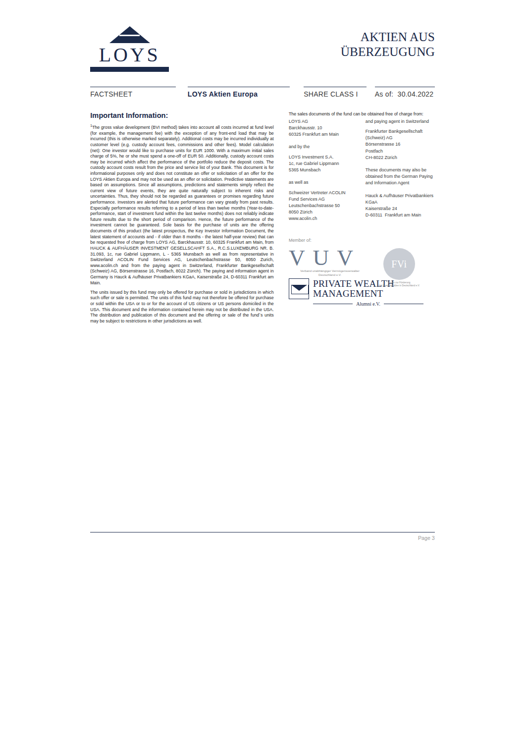LOYS
AKTIEN AUS
ÜBERZEUGUNG
FACTSHEET
LOYS Aktien Europa
SHARE CLASS I
As of: 30.04.2022
Important Information:
1The gross value development (BVI method) takes into account all costs incurred at fund level (for example, the management fee) with the exception of any front-end load that may be incurred (this is otherwise marked separately). Additional costs may be incurred individually at customer level (e.g. custody account fees, commissions and other fees). Model calculation (net): One investor would like to purchase units for EUR 1000. With a maximum initial sales charge of 5%, he or she must spend a one-off of EUR 50. Additionally, custody account costs may be incurred which affect the performance of the portfolio reduce the deposit costs. The custody account costs result from the price and service list of your Bank. This document is for informational purposes only and does not constitute an offer or solicitation of an offer for the LOYS Aktien Europa and may not be used as an offer or solicitation. Predictive statements are based on assumptions. Since all assumptions, predictions and statements simply reflect the current view of future events, they are quite naturally subject to inherent risks and uncertainties. Thus, they should not be regarded as guarantees or promises regarding future performance. Investors are alerted that future performance can vary greatly from past results. Especially performance results referring to a period of less than twelve months (Year-to-date-performance, start of investment fund within the last twelve months) does not reliably indicate future results due to the short period of comparison. Hence, the future performance of the investment cannot be guaranteed. Sole basis for the purchase of units are the offering documents of this product (the latest prospectus, the Key Investor Information Document, the latest statement of accounts and - if older than 8 months - the latest half-year review) that can be requested free of charge from LOYS AG, Barckhausstr. 10, 60325 Frankfurt am Main, from HAUCK & AUFHÄUSER INVESTMENT GESELLSCAHFT S.A., R.C.S.LUXEMBURG NR. B. 31.093, 1c, rue Gabriel Lippmann, L - 5365 Munsbach as well as from representative in Switzerland ACOLIN Fund Services AG, Leutschenbachstrasse 50, 8050 Zurich, www.acolin.ch and from the paying agent in Switzerland, Frankfurter Bankgesellschaft (Schweiz) AG, Börsenstrasse 16, Postfach, 8022 Zürich). The paying and information agent in Germany is Hauck & Aufhäuser Privatbankiers KGaA, Kaiserstraße 24, D-60311 Frankfurt am Main.
The units issued by this fund may only be offered for purchase or sold in jurisdictions in which such offer or sale is permitted. The units of this fund may not therefore be offered for purchase or sold within the USA or to or for the account of US citizens or US persons domiciled in the USA. This document and the information contained herein may not be distributed in the USA. The distribution and publication of this document and the offering or sale of the fund´s units may be subject to restrictions in other jurisdictions as well.
The sales documents of the fund can be obtained free of charge from:
LOYS AG
Barckhausstr. 10
60325 Frankfurt am Main
and by the
LOYS Investment S.A.
1c, rue Gabriel Lippmann
5365 Munsbach
as well as
Schweizer Vertreter ACOLIN
Fund Services AG
Leutschenbachstrasse 50
8050 Zürich
www.acolin.ch
and paying agent in Switzerland
Frankfurter Bankgesellschaft (Schweiz) AG
Börsenstrasse 16
Postfach
CH-8022 Zürich
These documents may also be obtained from the German Paying and Information Agent
Hauck & Aufhäuser Privatbankiers KGaA
Kaiserstraße 24
D-60311 Frankfurt am Main
Member of:
V U V
Verband unabhängiger Vermögensverwalter
Deutschland e.V.
FVi
Verein zur Förderung
der Investmentidee in Deutschland e.V.
PRIVATE WEALTH
MANAGEMENT
Alumni e.V.
Page 3